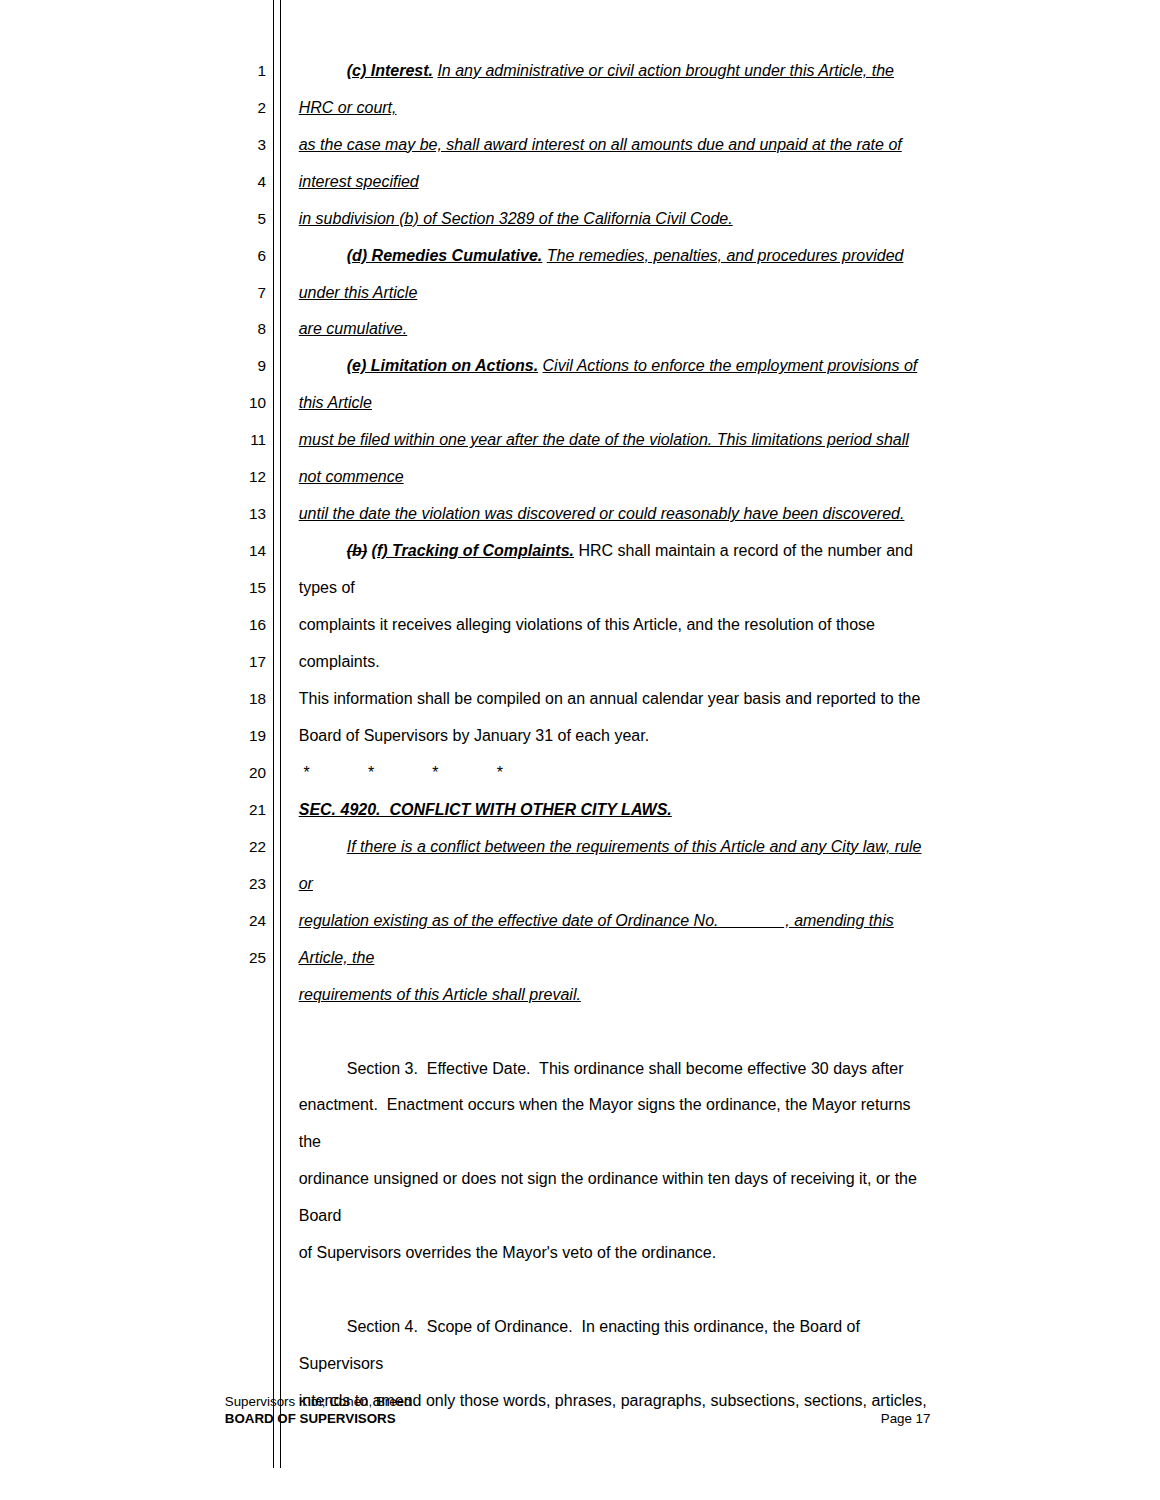1
2
3
4
5
6
7
8
9
10
11
12
13
14
15
16
17
18
19
20
21
22
23
24
25
(c) Interest. In any administrative or civil action brought under this Article, the HRC or court,
as the case may be, shall award interest on all amounts due and unpaid at the rate of interest specified
in subdivision (b) of Section 3289 of the California Civil Code.
(d) Remedies Cumulative. The remedies, penalties, and procedures provided under this Article
are cumulative.
(e) Limitation on Actions. Civil Actions to enforce the employment provisions of this Article
must be filed within one year after the date of the violation. This limitations period shall not commence
until the date the violation was discovered or could reasonably have been discovered.
(b) (f) Tracking of Complaints. HRC shall maintain a record of the number and types of
complaints it receives alleging violations of this Article, and the resolution of those complaints.
This information shall be compiled on an annual calendar year basis and reported to the
Board of Supervisors by January 31 of each year.
* * * *
SEC. 4920. CONFLICT WITH OTHER CITY LAWS.
If there is a conflict between the requirements of this Article and any City law, rule or
regulation existing as of the effective date of Ordinance No. _______, amending this Article, the
requirements of this Article shall prevail.
Section 3. Effective Date. This ordinance shall become effective 30 days after
enactment. Enactment occurs when the Mayor signs the ordinance, the Mayor returns the
ordinance unsigned or does not sign the ordinance within ten days of receiving it, or the Board
of Supervisors overrides the Mayor's veto of the ordinance.
Section 4. Scope of Ordinance. In enacting this ordinance, the Board of Supervisors
intends to amend only those words, phrases, paragraphs, subsections, sections, articles,
Supervisors Kim; Cohen, Breed
BOARD OF SUPERVISORS
Page 17